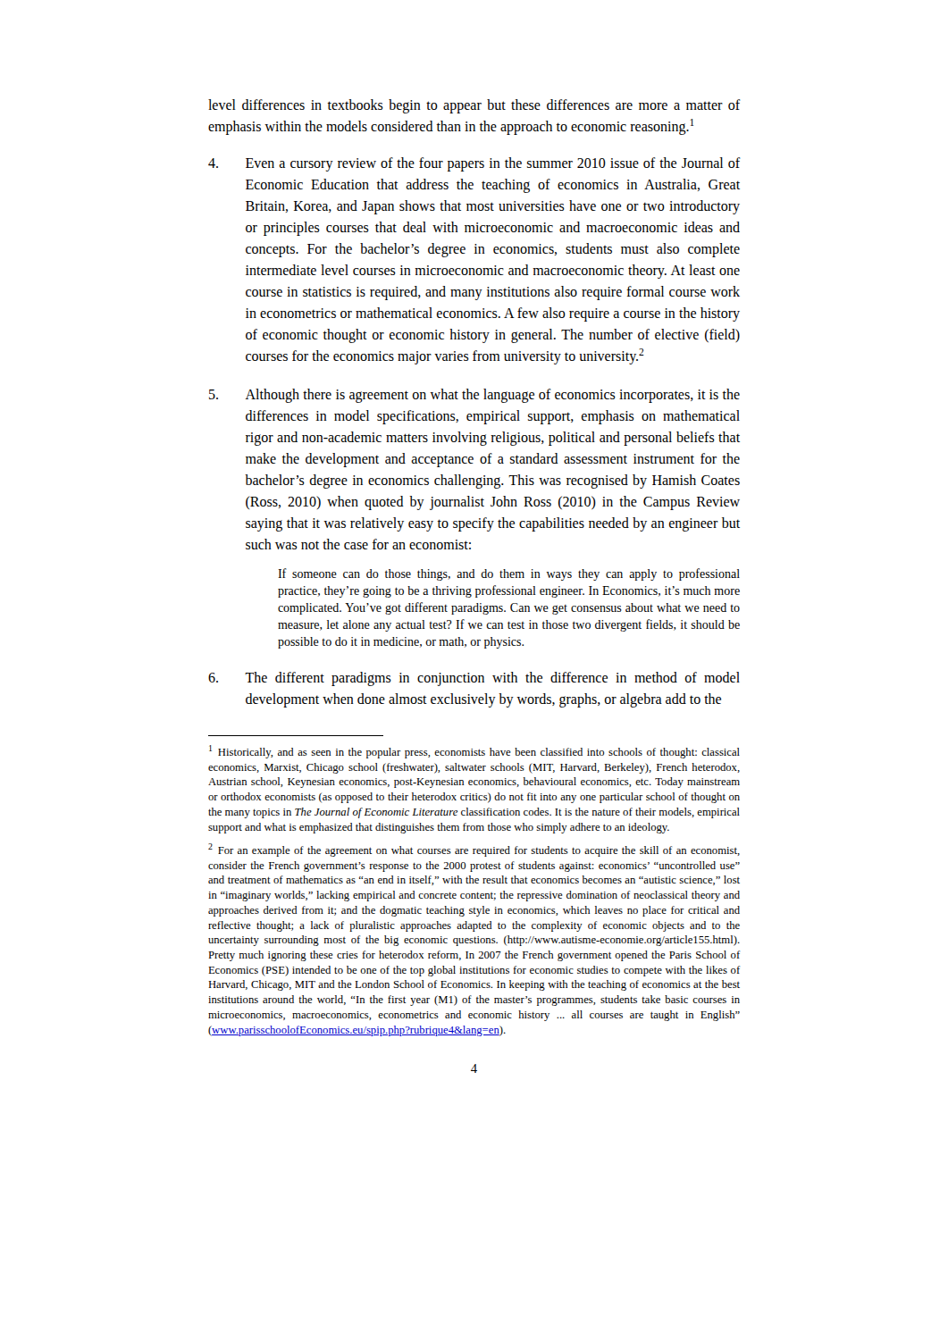level differences in textbooks begin to appear but these differences are more a matter of emphasis within the models considered than in the approach to economic reasoning.1
4. Even a cursory review of the four papers in the summer 2010 issue of the Journal of Economic Education that address the teaching of economics in Australia, Great Britain, Korea, and Japan shows that most universities have one or two introductory or principles courses that deal with microeconomic and macroeconomic ideas and concepts. For the bachelor’s degree in economics, students must also complete intermediate level courses in microeconomic and macroeconomic theory. At least one course in statistics is required, and many institutions also require formal course work in econometrics or mathematical economics. A few also require a course in the history of economic thought or economic history in general. The number of elective (field) courses for the economics major varies from university to university.2
5. Although there is agreement on what the language of economics incorporates, it is the differences in model specifications, empirical support, emphasis on mathematical rigor and non-academic matters involving religious, political and personal beliefs that make the development and acceptance of a standard assessment instrument for the bachelor’s degree in economics challenging. This was recognised by Hamish Coates (Ross, 2010) when quoted by journalist John Ross (2010) in the Campus Review saying that it was relatively easy to specify the capabilities needed by an engineer but such was not the case for an economist:
If someone can do those things, and do them in ways they can apply to professional practice, they’re going to be a thriving professional engineer. In Economics, it’s much more complicated. You’ve got different paradigms. Can we get consensus about what we need to measure, let alone any actual test? If we can test in those two divergent fields, it should be possible to do it in medicine, or math, or physics.
6. The different paradigms in conjunction with the difference in method of model development when done almost exclusively by words, graphs, or algebra add to the
1 Historically, and as seen in the popular press, economists have been classified into schools of thought: classical economics, Marxist, Chicago school (freshwater), saltwater schools (MIT, Harvard, Berkeley), French heterodox, Austrian school, Keynesian economics, post-Keynesian economics, behavioural economics, etc. Today mainstream or orthodox economists (as opposed to their heterodox critics) do not fit into any one particular school of thought on the many topics in The Journal of Economic Literature classification codes. It is the nature of their models, empirical support and what is emphasized that distinguishes them from those who simply adhere to an ideology.
2 For an example of the agreement on what courses are required for students to acquire the skill of an economist, consider the French government’s response to the 2000 protest of students against: economics’ “uncontrolled use” and treatment of mathematics as “an end in itself,” with the result that economics becomes an “autistic science,” lost in “imaginary worlds,” lacking empirical and concrete content; the repressive domination of neoclassical theory and approaches derived from it; and the dogmatic teaching style in economics, which leaves no place for critical and reflective thought; a lack of pluralistic approaches adapted to the complexity of economic objects and to the uncertainty surrounding most of the big economic questions. (http://www.autisme-economie.org/article155.html). Pretty much ignoring these cries for heterodox reform, In 2007 the French government opened the Paris School of Economics (PSE) intended to be one of the top global institutions for economic studies to compete with the likes of Harvard, Chicago, MIT and the London School of Economics. In keeping with the teaching of economics at the best institutions around the world, “In the first year (M1) of the master’s programmes, students take basic courses in microeconomics, macroeconomics, econometrics and economic history ... all courses are taught in English” (www.parisschoolofEconomics.eu/spip.php?rubrique4&lang=en).
4